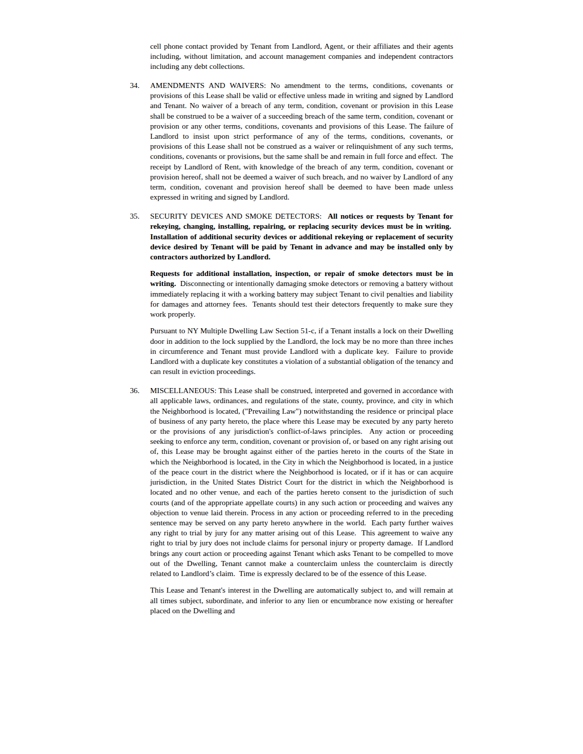cell phone contact provided by Tenant from Landlord, Agent, or their affiliates and their agents including, without limitation, and account management companies and independent contractors including any debt collections.
AMENDMENTS AND WAIVERS: No amendment to the terms, conditions, covenants or provisions of this Lease shall be valid or effective unless made in writing and signed by Landlord and Tenant. No waiver of a breach of any term, condition, covenant or provision in this Lease shall be construed to be a waiver of a succeeding breach of the same term, condition, covenant or provision or any other terms, conditions, covenants and provisions of this Lease. The failure of Landlord to insist upon strict performance of any of the terms, conditions, covenants, or provisions of this Lease shall not be construed as a waiver or relinquishment of any such terms, conditions, covenants or provisions, but the same shall be and remain in full force and effect. The receipt by Landlord of Rent, with knowledge of the breach of any term, condition, covenant or provision hereof, shall not be deemed a waiver of such breach, and no waiver by Landlord of any term, condition, covenant and provision hereof shall be deemed to have been made unless expressed in writing and signed by Landlord.
SECURITY DEVICES AND SMOKE DETECTORS: All notices or requests by Tenant for rekeying, changing, installing, repairing, or replacing security devices must be in writing. Installation of additional security devices or additional rekeying or replacement of security device desired by Tenant will be paid by Tenant in advance and may be installed only by contractors authorized by Landlord.
Requests for additional installation, inspection, or repair of smoke detectors must be in writing. Disconnecting or intentionally damaging smoke detectors or removing a battery without immediately replacing it with a working battery may subject Tenant to civil penalties and liability for damages and attorney fees. Tenants should test their detectors frequently to make sure they work properly.
Pursuant to NY Multiple Dwelling Law Section 51-c, if a Tenant installs a lock on their Dwelling door in addition to the lock supplied by the Landlord, the lock may be no more than three inches in circumference and Tenant must provide Landlord with a duplicate key. Failure to provide Landlord with a duplicate key constitutes a violation of a substantial obligation of the tenancy and can result in eviction proceedings.
MISCELLANEOUS: This Lease shall be construed, interpreted and governed in accordance with all applicable laws, ordinances, and regulations of the state, county, province, and city in which the Neighborhood is located, ("Prevailing Law") notwithstanding the residence or principal place of business of any party hereto, the place where this Lease may be executed by any party hereto or the provisions of any jurisdiction's conflict-of-laws principles. Any action or proceeding seeking to enforce any term, condition, covenant or provision of, or based on any right arising out of, this Lease may be brought against either of the parties hereto in the courts of the State in which the Neighborhood is located, in the City in which the Neighborhood is located, in a justice of the peace court in the district where the Neighborhood is located, or if it has or can acquire jurisdiction, in the United States District Court for the district in which the Neighborhood is located and no other venue, and each of the parties hereto consent to the jurisdiction of such courts (and of the appropriate appellate courts) in any such action or proceeding and waives any objection to venue laid therein. Process in any action or proceeding referred to in the preceding sentence may be served on any party hereto anywhere in the world. Each party further waives any right to trial by jury for any matter arising out of this Lease. This agreement to waive any right to trial by jury does not include claims for personal injury or property damage. If Landlord brings any court action or proceeding against Tenant which asks Tenant to be compelled to move out of the Dwelling, Tenant cannot make a counterclaim unless the counterclaim is directly related to Landlord’s claim. Time is expressly declared to be of the essence of this Lease.
This Lease and Tenant's interest in the Dwelling are automatically subject to, and will remain at all times subject, subordinate, and inferior to any lien or encumbrance now existing or hereafter placed on the Dwelling and